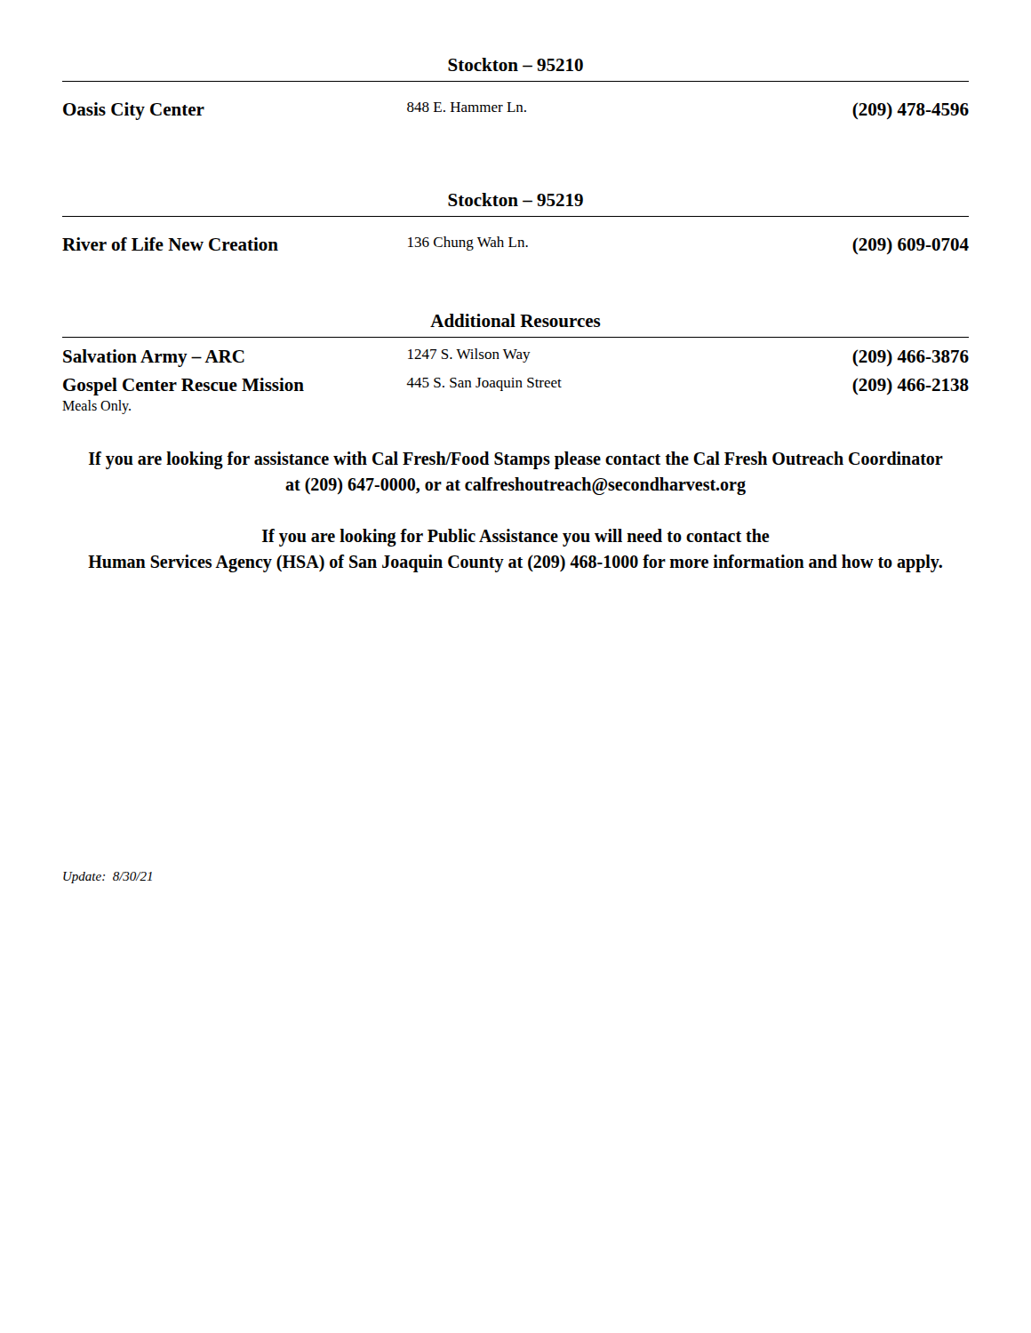Stockton – 95210
| Oasis City Center | 848 E. Hammer Ln. | (209) 478-4596 |
Stockton – 95219
| River of Life New Creation | 136 Chung Wah Ln. | (209) 609-0704 |
Additional Resources
| Salvation Army – ARC | 1247 S. Wilson Way | (209) 466-3876 |
| Gospel Center Rescue Mission Meals Only. | 445 S. San Joaquin Street | (209) 466-2138 |
If you are looking for assistance with Cal Fresh/Food Stamps please contact the Cal Fresh Outreach Coordinator at (209) 647-0000, or at calfreshoutreach@secondharvest.org
If you are looking for Public Assistance you will need to contact the
Human Services Agency (HSA) of San Joaquin County at (209) 468-1000 for more information and how to apply.
Update: 8/30/21